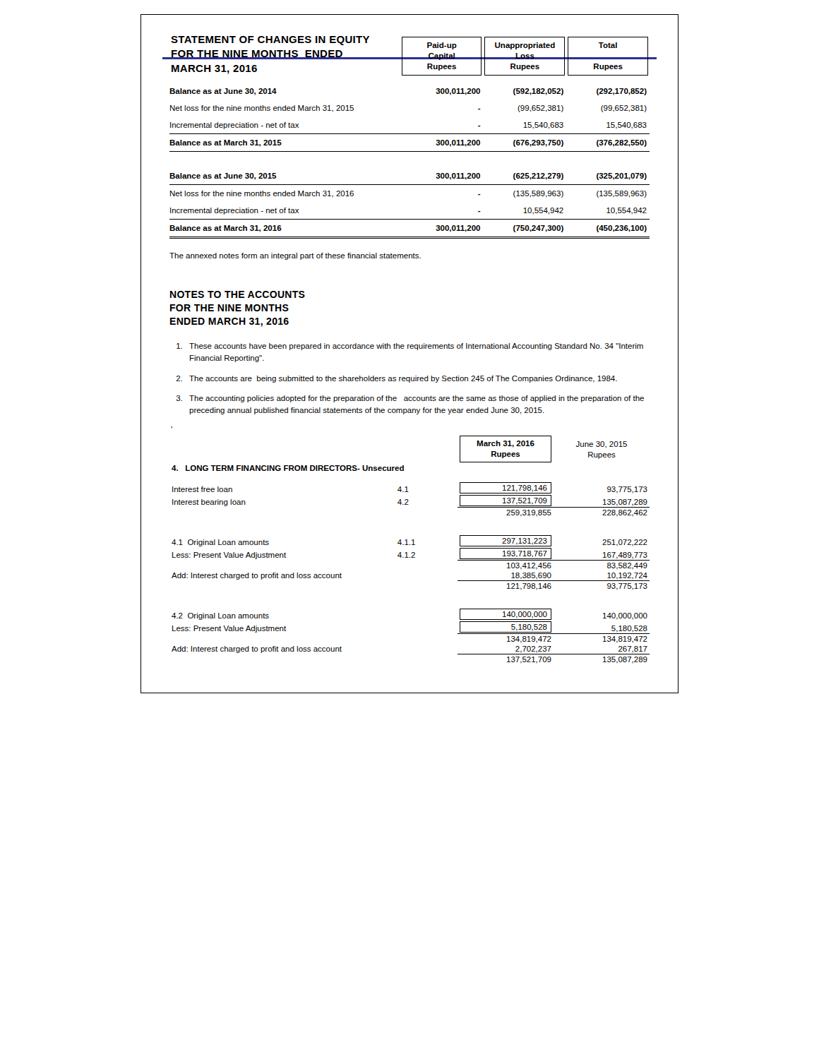| STATEMENT OF CHANGES IN EQUITY FOR THE NINE MONTHS ENDED MARCH 31, 2016 | Paid-up Capital Rupees | Unappropriated Loss Rupees | Total Rupees |
| Balance as at June 30, 2014 | 300,011,200 | (592,182,052) | (292,170,852) |
| Net loss for the nine months ended March 31, 2015 | - | (99,652,381) | (99,652,381) |
| Incremental depreciation - net of tax | - | 15,540,683 | 15,540,683 |
| Balance as at March 31, 2015 | 300,011,200 | (676,293,750) | (376,282,550) |
| Balance as at June 30, 2015 | 300,011,200 | (625,212,279) | (325,201,079) |
| Net loss for the nine months ended March 31, 2016 | - | (135,589,963) | (135,589,963) |
| Incremental depreciation - net of tax | - | 10,554,942 | 10,554,942 |
| Balance as at March 31, 2016 | 300,011,200 | (750,247,300) | (450,236,100) |
The annexed notes form an integral part of these financial statements.
NOTES TO THE ACCOUNTS
FOR THE NINE MONTHS
ENDED MARCH 31, 2016
These accounts have been prepared in accordance with the requirements of International Accounting Standard No. 34 "Interim Financial Reporting".
The accounts are being submitted to the shareholders as required by Section 245 of The Companies Ordinance, 1984.
The accounting policies adopted for the preparation of the accounts are the same as those of applied in the preparation of the preceding annual published financial statements of the company for the year ended June 30, 2015.
'
| | | March 31, 2016 Rupees | June 30, 2015 Rupees |
| 4. LONG TERM FINANCING FROM DIRECTORS- Unsecured | | |
| Interest free loan | 4.1 | 121,798,146 | 93,775,173 |
| Interest bearing loan | 4.2 | 137,521,709 | 135,087,289 |
| | | 259,319,855 | 228,862,462 |
| 4.1 Original Loan amounts | 4.1.1 | 297,131,223 | 251,072,222 |
| Less: Present Value Adjustment | 4.1.2 | 193,718,767 | 167,489,773 |
| | | 103,412,456 | 83,582,449 |
| Add: Interest charged to profit and loss account | | 18,385,690 | 10,192,724 |
| | | 121,798,146 | 93,775,173 |
| 4.2 Original Loan amounts | | 140,000,000 | 140,000,000 |
| Less: Present Value Adjustment | | 5,180,528 | 5,180,528 |
| | | 134,819,472 | 134,819,472 |
| Add: Interest charged to profit and loss account | | 2,702,237 | 267,817 |
| | | 137,521,709 | 135,087,289 |